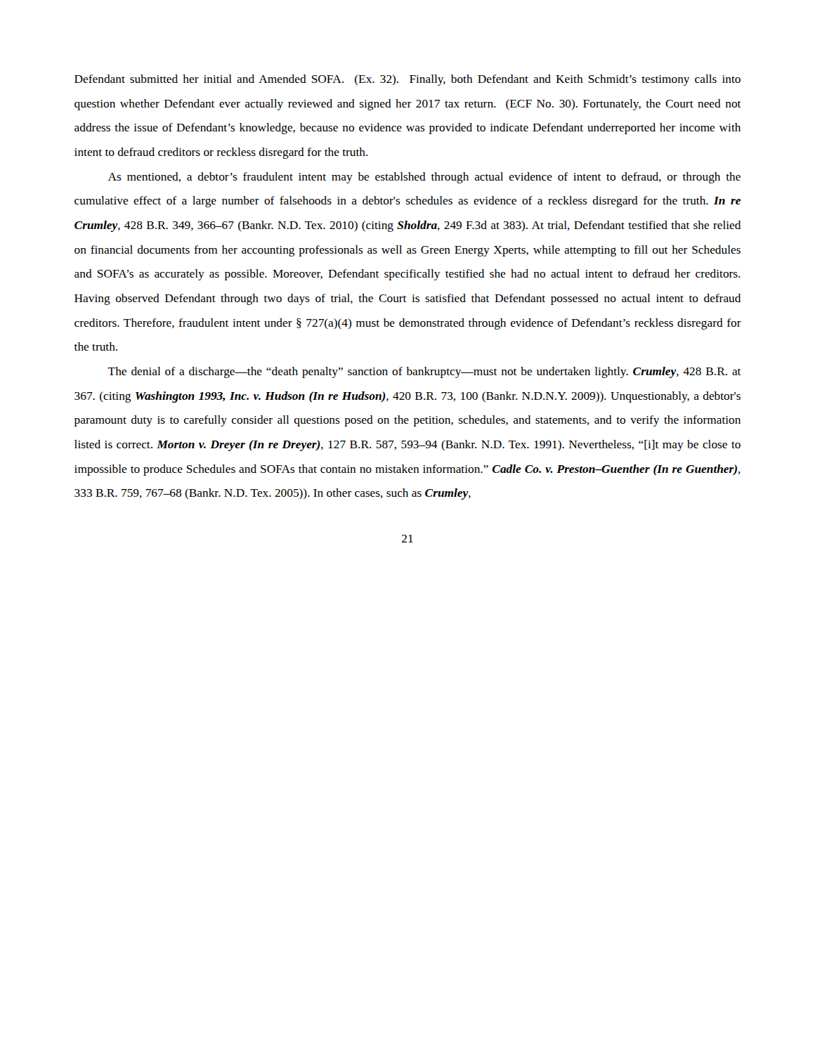Defendant submitted her initial and Amended SOFA. (Ex. 32). Finally, both Defendant and Keith Schmidt’s testimony calls into question whether Defendant ever actually reviewed and signed her 2017 tax return. (ECF No. 30). Fortunately, the Court need not address the issue of Defendant’s knowledge, because no evidence was provided to indicate Defendant underreported her income with intent to defraud creditors or reckless disregard for the truth.
As mentioned, a debtor’s fraudulent intent may be establshed through actual evidence of intent to defraud, or through the cumulative effect of a large number of falsehoods in a debtor's schedules as evidence of a reckless disregard for the truth. In re Crumley, 428 B.R. 349, 366–67 (Bankr. N.D. Tex. 2010) (citing Sholdra, 249 F.3d at 383). At trial, Defendant testified that she relied on financial documents from her accounting professionals as well as Green Energy Xperts, while attempting to fill out her Schedules and SOFA’s as accurately as possible. Moreover, Defendant specifically testified she had no actual intent to defraud her creditors. Having observed Defendant through two days of trial, the Court is satisfied that Defendant possessed no actual intent to defraud creditors. Therefore, fraudulent intent under § 727(a)(4) must be demonstrated through evidence of Defendant’s reckless disregard for the truth.
The denial of a discharge—the “death penalty” sanction of bankruptcy—must not be undertaken lightly. Crumley, 428 B.R. at 367. (citing Washington 1993, Inc. v. Hudson (In re Hudson), 420 B.R. 73, 100 (Bankr. N.D.N.Y. 2009)). Unquestionably, a debtor's paramount duty is to carefully consider all questions posed on the petition, schedules, and statements, and to verify the information listed is correct. Morton v. Dreyer (In re Dreyer), 127 B.R. 587, 593–94 (Bankr. N.D. Tex. 1991). Nevertheless, “[i]t may be close to impossible to produce Schedules and SOFAs that contain no mistaken information.” Cadle Co. v. Preston–Guenther (In re Guenther), 333 B.R. 759, 767–68 (Bankr. N.D. Tex. 2005)). In other cases, such as Crumley,
21